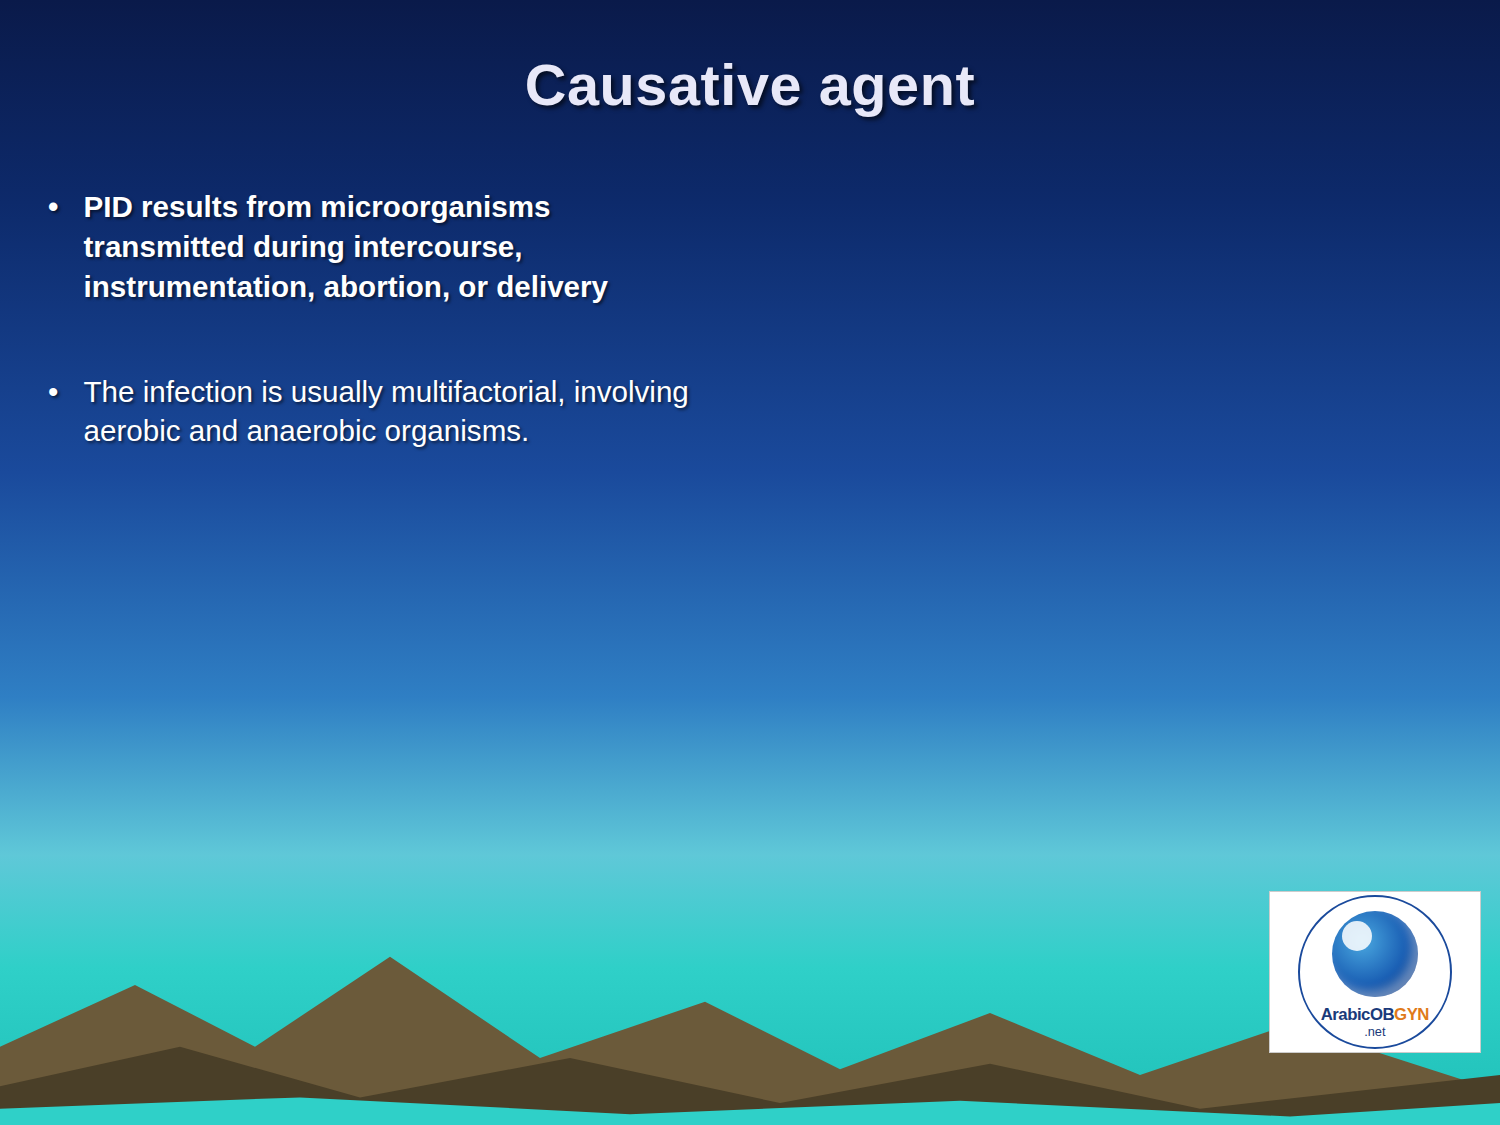Causative agent
PID results from microorganisms transmitted during intercourse, instrumentation, abortion, or delivery
The infection is usually multifactorial, involving aerobic and anaerobic organisms.
ArabicOBGYN
.net